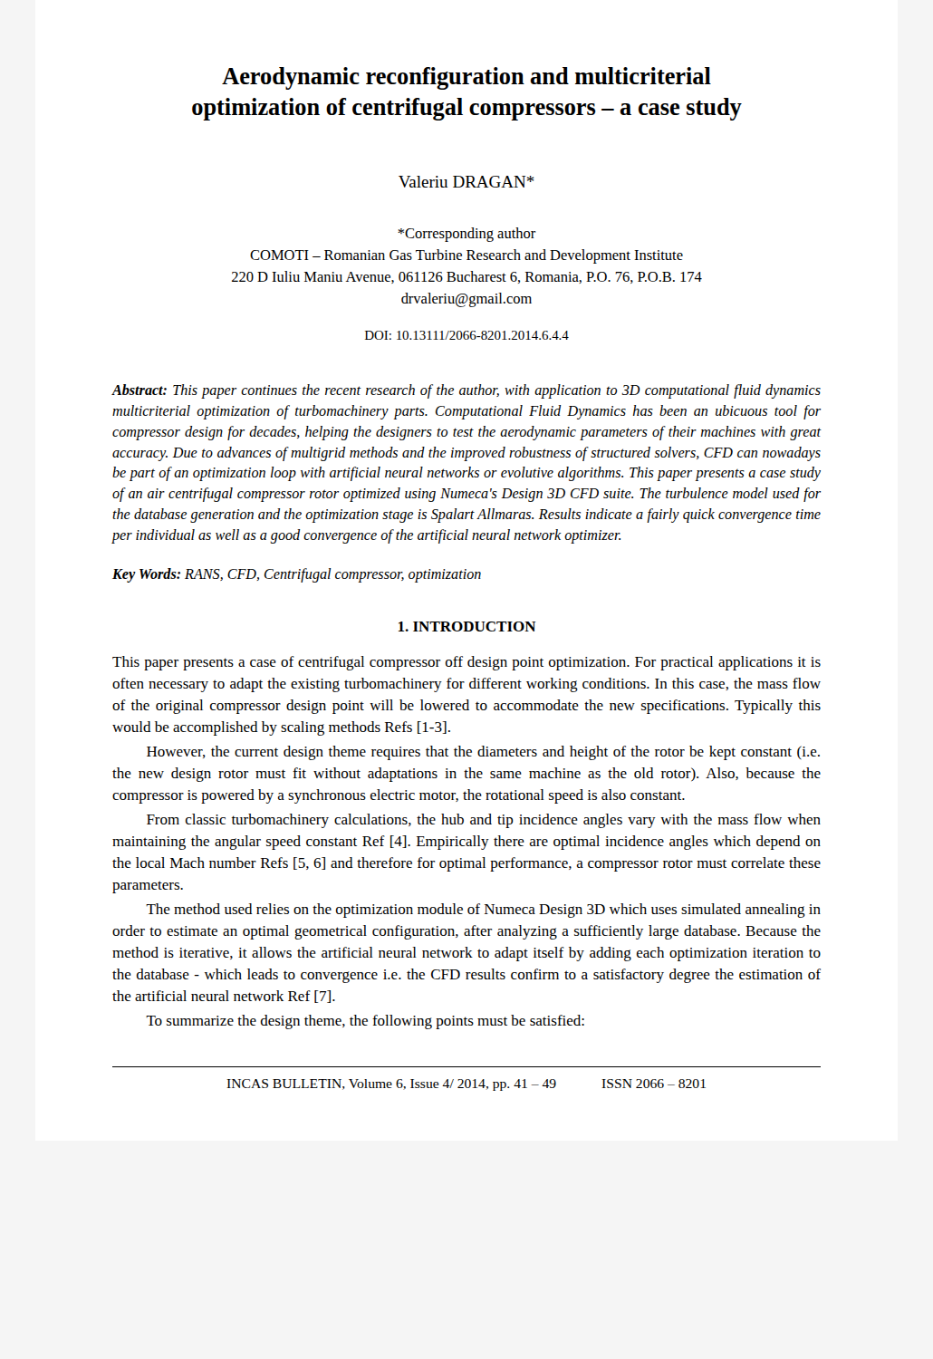Aerodynamic reconfiguration and multicriterial
optimization of centrifugal compressors – a case study
Valeriu DRAGAN*
*Corresponding author COMOTI – Romanian Gas Turbine Research and Development Institute
220 D Iuliu Maniu Avenue, 061126 Bucharest 6, Romania, P.O. 76, P.O.B. 174
drvaleriu@gmail.com
DOI: 10.13111/2066-8201.2014.6.4.4
Abstract: This paper continues the recent research of the author, with application to 3D computational fluid dynamics multicriterial optimization of turbomachinery parts. Computational Fluid Dynamics has been an ubicuous tool for compressor design for decades, helping the designers to test the aerodynamic parameters of their machines with great accuracy. Due to advances of multigrid methods and the improved robustness of structured solvers, CFD can nowadays be part of an optimization loop with artificial neural networks or evolutive algorithms. This paper presents a case study of an air centrifugal compressor rotor optimized using Numeca's Design 3D CFD suite. The turbulence model used for the database generation and the optimization stage is Spalart Allmaras. Results indicate a fairly quick convergence time per individual as well as a good convergence of the artificial neural network optimizer.
Key Words: RANS, CFD, Centrifugal compressor, optimization
1. INTRODUCTION
This paper presents a case of centrifugal compressor off design point optimization. For practical applications it is often necessary to adapt the existing turbomachinery for different working conditions. In this case, the mass flow of the original compressor design point will be lowered to accommodate the new specifications. Typically this would be accomplished by scaling methods Refs [1-3].
However, the current design theme requires that the diameters and height of the rotor be kept constant (i.e. the new design rotor must fit without adaptations in the same machine as the old rotor). Also, because the compressor is powered by a synchronous electric motor, the rotational speed is also constant.
From classic turbomachinery calculations, the hub and tip incidence angles vary with the mass flow when maintaining the angular speed constant Ref [4]. Empirically there are optimal incidence angles which depend on the local Mach number Refs [5, 6] and therefore for optimal performance, a compressor rotor must correlate these parameters.
The method used relies on the optimization module of Numeca Design 3D which uses simulated annealing in order to estimate an optimal geometrical configuration, after analyzing a sufficiently large database. Because the method is iterative, it allows the artificial neural network to adapt itself by adding each optimization iteration to the database - which leads to convergence i.e. the CFD results confirm to a satisfactory degree the estimation of the artificial neural network Ref [7].
To summarize the design theme, the following points must be satisfied:
INCAS BULLETIN, Volume 6, Issue 4/ 2014, pp. 41 – 49 ISSN 2066 – 8201